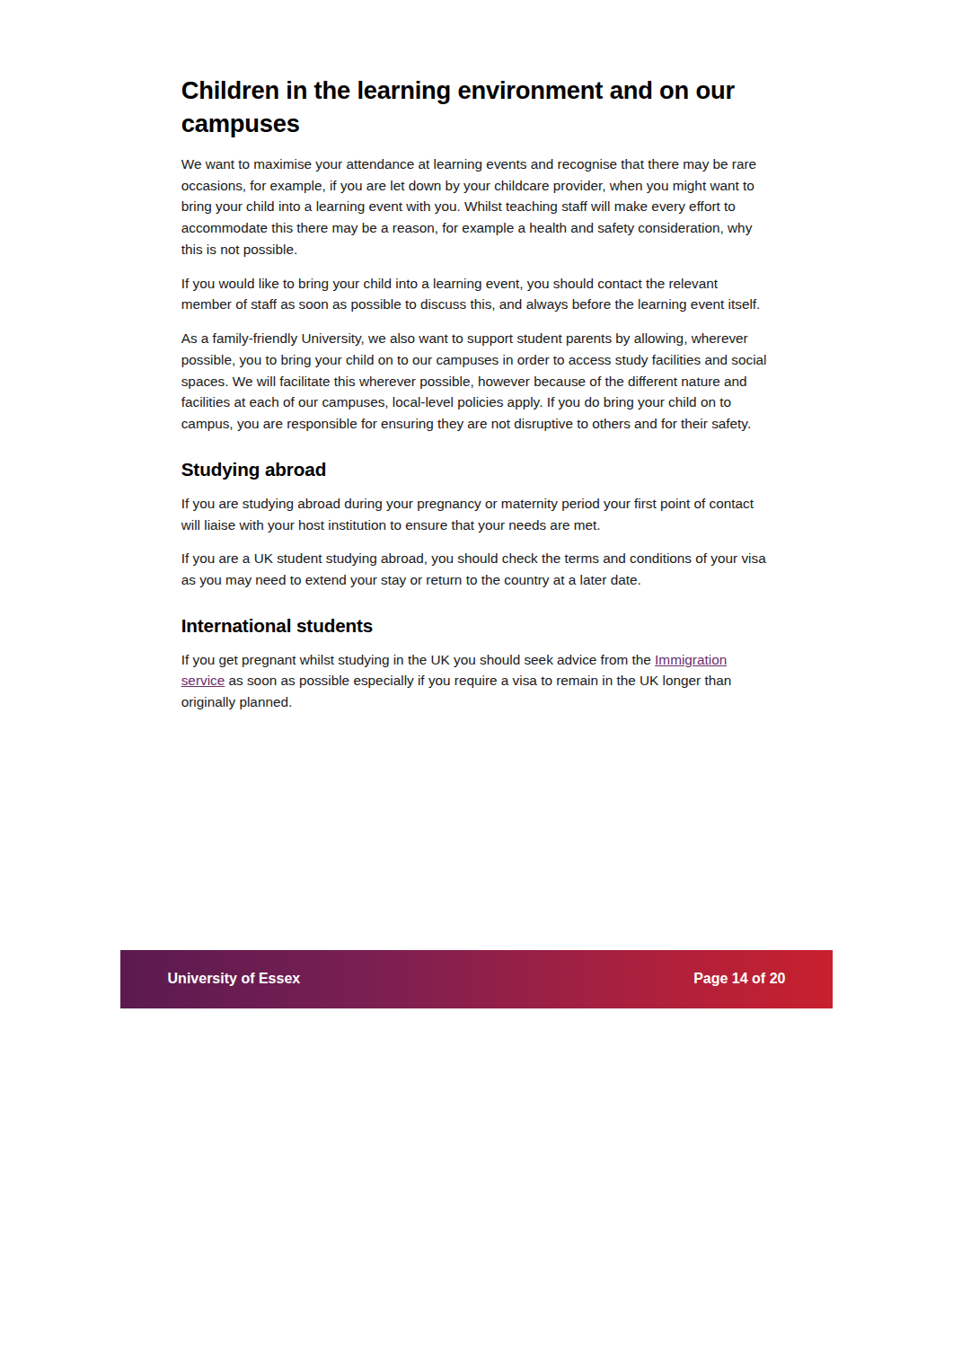Children in the learning environment and on our campuses
We want to maximise your attendance at learning events and recognise that there may be rare occasions, for example, if you are let down by your childcare provider, when you might want to bring your child into a learning event with you. Whilst teaching staff will make every effort to accommodate this there may be a reason, for example a health and safety consideration, why this is not possible.
If you would like to bring your child into a learning event, you should contact the relevant member of staff as soon as possible to discuss this, and always before the learning event itself.
As a family-friendly University, we also want to support student parents by allowing, wherever possible, you to bring your child on to our campuses in order to access study facilities and social spaces. We will facilitate this wherever possible, however because of the different nature and facilities at each of our campuses, local-level policies apply. If you do bring your child on to campus, you are responsible for ensuring they are not disruptive to others and for their safety.
Studying abroad
If you are studying abroad during your pregnancy or maternity period your first point of contact will liaise with your host institution to ensure that your needs are met.
If you are a UK student studying abroad, you should check the terms and conditions of your visa as you may need to extend your stay or return to the country at a later date.
International students
If you get pregnant whilst studying in the UK you should seek advice from the Immigration service as soon as possible especially if you require a visa to remain in the UK longer than originally planned.
University of Essex
Page 14 of 20